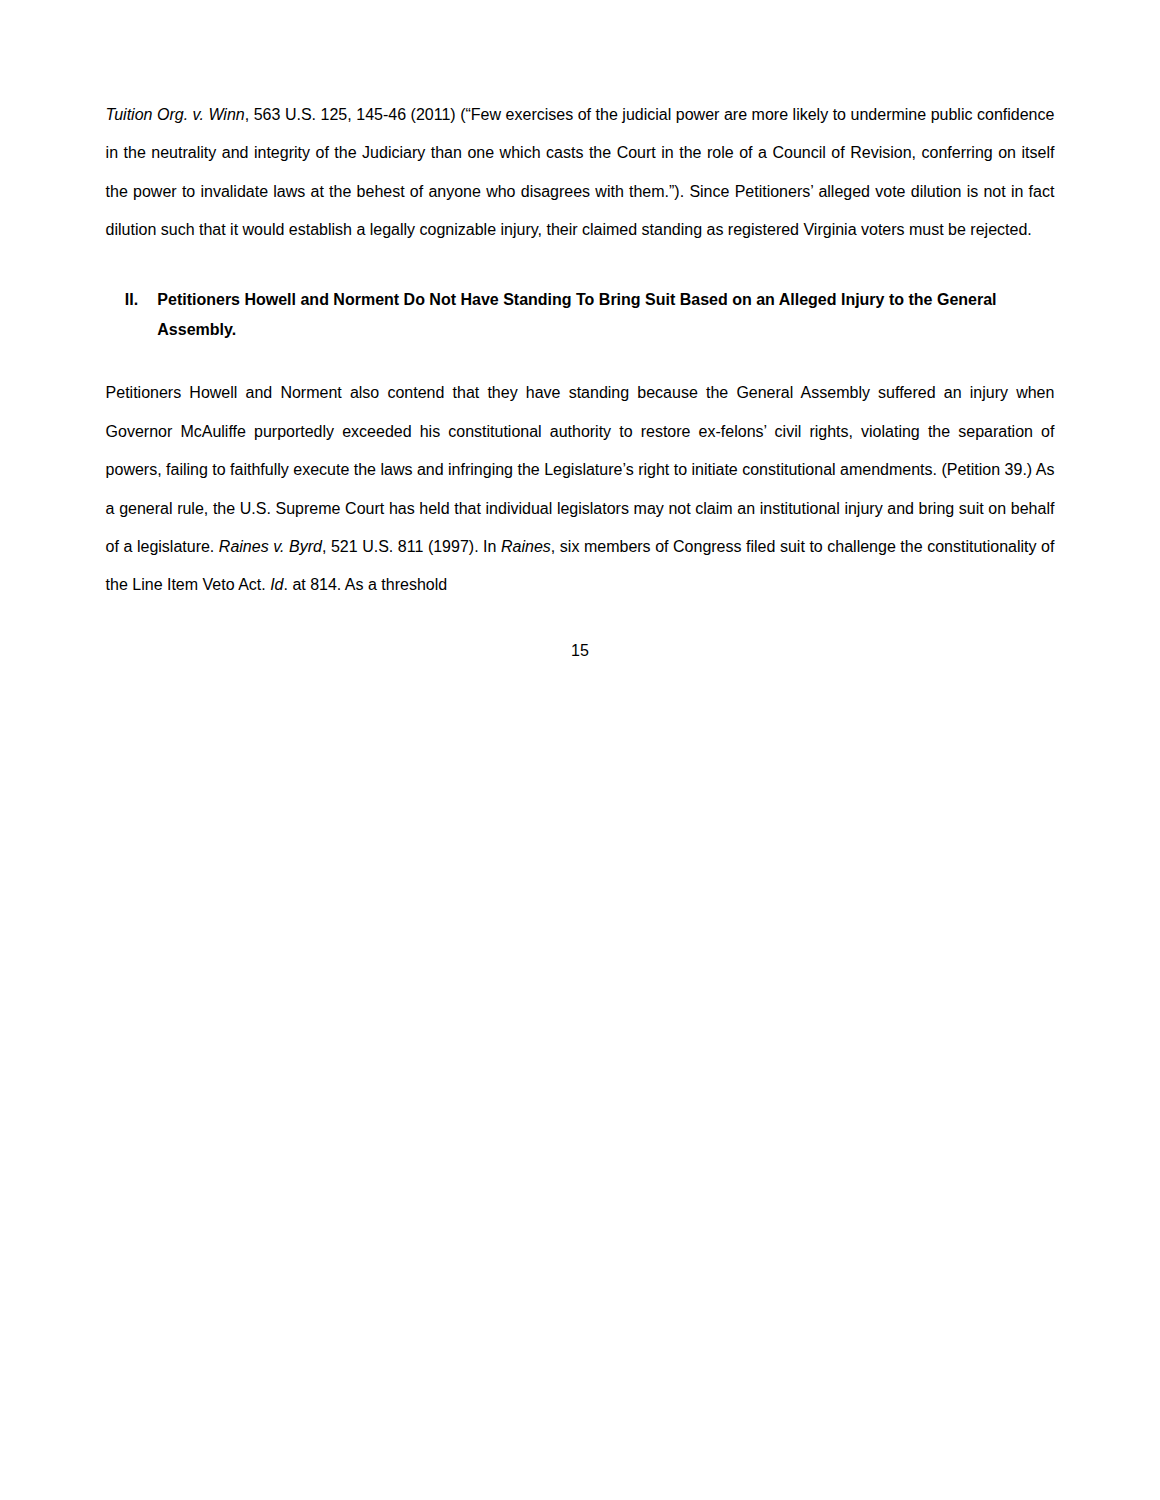Tuition Org. v. Winn, 563 U.S. 125, 145-46 (2011) (“Few exercises of the judicial power are more likely to undermine public confidence in the neutrality and integrity of the Judiciary than one which casts the Court in the role of a Council of Revision, conferring on itself the power to invalidate laws at the behest of anyone who disagrees with them.”). Since Petitioners’ alleged vote dilution is not in fact dilution such that it would establish a legally cognizable injury, their claimed standing as registered Virginia voters must be rejected.
II. Petitioners Howell and Norment Do Not Have Standing To Bring Suit Based on an Alleged Injury to the General Assembly.
Petitioners Howell and Norment also contend that they have standing because the General Assembly suffered an injury when Governor McAuliffe purportedly exceeded his constitutional authority to restore ex-felons’ civil rights, violating the separation of powers, failing to faithfully execute the laws and infringing the Legislature’s right to initiate constitutional amendments. (Petition 39.) As a general rule, the U.S. Supreme Court has held that individual legislators may not claim an institutional injury and bring suit on behalf of a legislature. Raines v. Byrd, 521 U.S. 811 (1997). In Raines, six members of Congress filed suit to challenge the constitutionality of the Line Item Veto Act. Id. at 814. As a threshold
15